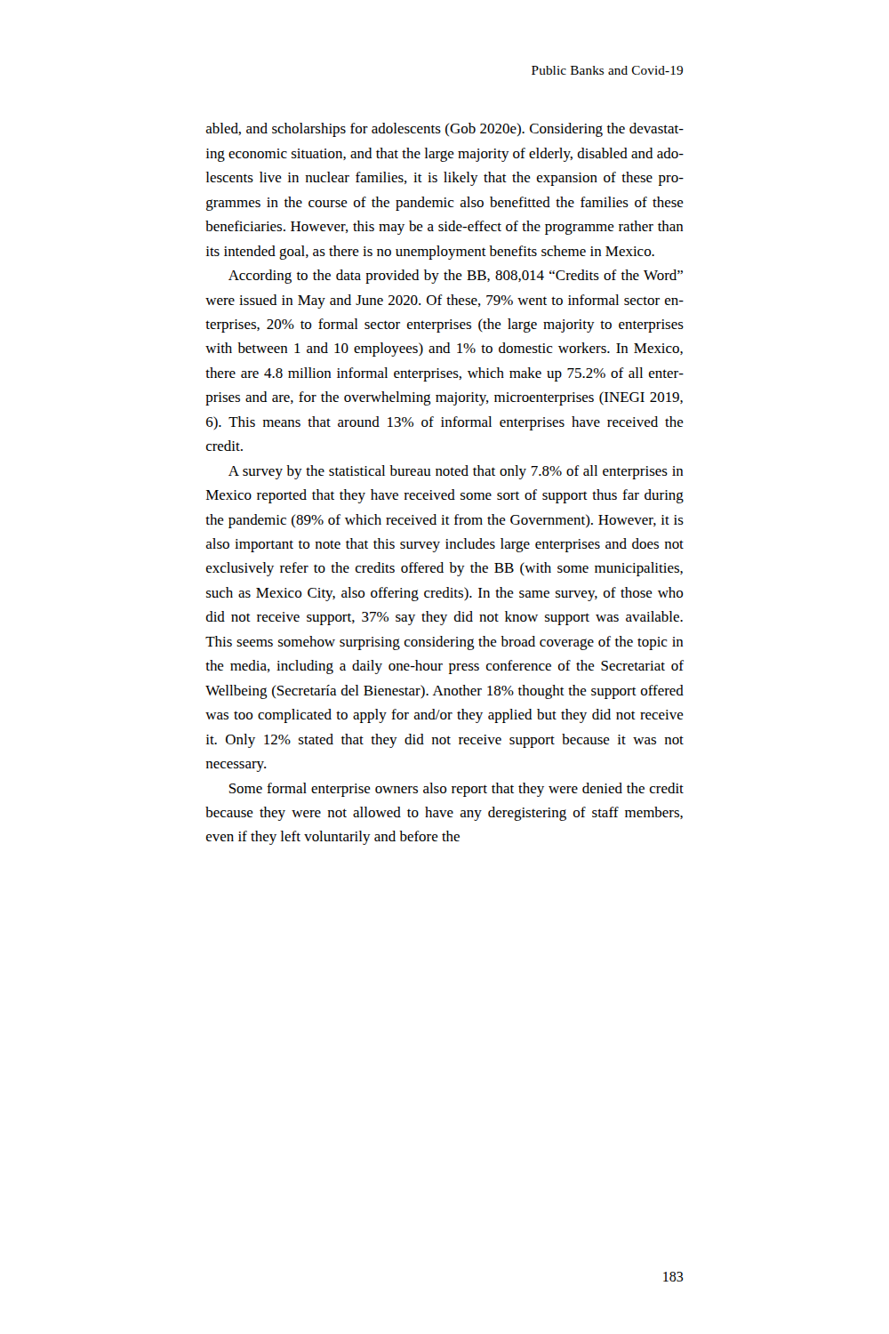Public Banks and Covid-19
abled, and scholarships for adolescents (Gob 2020e). Considering the devastating economic situation, and that the large majority of elderly, disabled and adolescents live in nuclear families, it is likely that the expansion of these programmes in the course of the pandemic also benefitted the families of these beneficiaries. However, this may be a side-effect of the programme rather than its intended goal, as there is no unemployment benefits scheme in Mexico.
According to the data provided by the BB, 808,014 “Credits of the Word” were issued in May and June 2020. Of these, 79% went to informal sector enterprises, 20% to formal sector enterprises (the large majority to enterprises with between 1 and 10 employees) and 1% to domestic workers. In Mexico, there are 4.8 million informal enterprises, which make up 75.2% of all enterprises and are, for the overwhelming majority, microenterprises (INEGI 2019, 6). This means that around 13% of informal enterprises have received the credit.
A survey by the statistical bureau noted that only 7.8% of all enterprises in Mexico reported that they have received some sort of support thus far during the pandemic (89% of which received it from the Government). However, it is also important to note that this survey includes large enterprises and does not exclusively refer to the credits offered by the BB (with some municipalities, such as Mexico City, also offering credits). In the same survey, of those who did not receive support, 37% say they did not know support was available. This seems somehow surprising considering the broad coverage of the topic in the media, including a daily one-hour press conference of the Secretariat of Wellbeing (Secretaría del Bienestar). Another 18% thought the support offered was too complicated to apply for and/or they applied but they did not receive it. Only 12% stated that they did not receive support because it was not necessary.
Some formal enterprise owners also report that they were denied the credit because they were not allowed to have any deregistering of staff members, even if they left voluntarily and before the
183